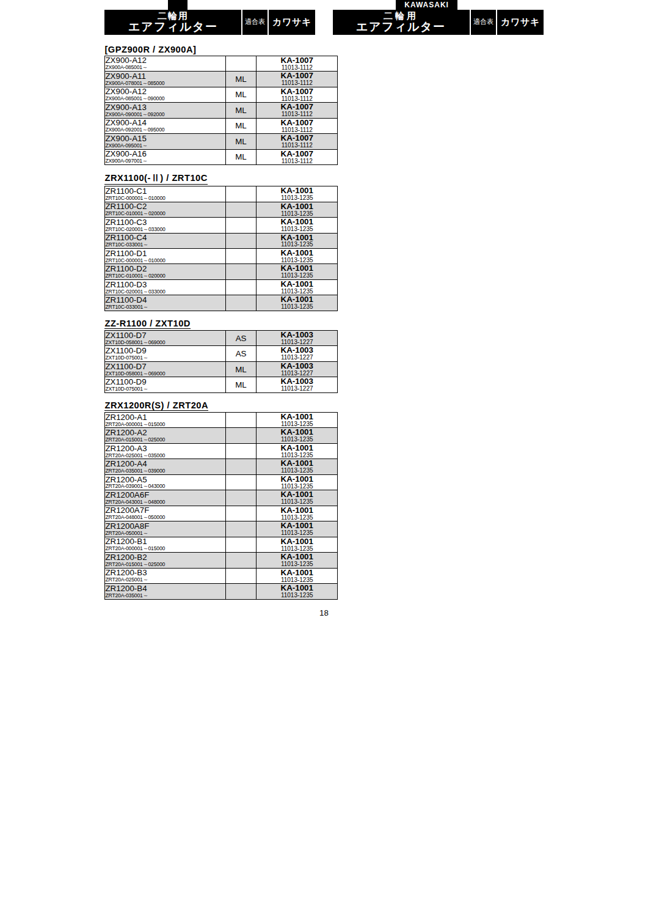二輪用
エアフィルター
適合表
カワサキ
KAWASAKI
二輪用
エアフィルター
適合表
カワサキ
[GPZ900R / ZX900A]
| ZX900-A12 ZX900A-085001～ | | KA-1007 11013-1112 |
| ZX900-A11 ZX900A-078001～085000 | ML | KA-1007 11013-1112 |
| ZX900-A12 ZX900A-085001～090000 | ML | KA-1007 11013-1112 |
| ZX900-A13 ZX900A-090001～092000 | ML | KA-1007 11013-1112 |
| ZX900-A14 ZX900A-092001～095000 | ML | KA-1007 11013-1112 |
| ZX900-A15 ZX900A-095001～ | ML | KA-1007 11013-1112 |
| ZX900-A16 ZX900A-097001～ | ML | KA-1007 11013-1112 |
ZRX1100(-Ⅱ) / ZRT10C
| ZR1100-C1 ZRT10C-000001～010000 | | KA-1001 11013-1235 |
| ZR1100-C2 ZRT10C-010001～020000 | | KA-1001 11013-1235 |
| ZR1100-C3 ZRT10C-020001～033000 | | KA-1001 11013-1235 |
| ZR1100-C4 ZRT10C-033001～ | | KA-1001 11013-1235 |
| ZR1100-D1 ZRT10C-000001～010000 | | KA-1001 11013-1235 |
| ZR1100-D2 ZRT10C-010001～020000 | | KA-1001 11013-1235 |
| ZR1100-D3 ZRT10C-020001～033000 | | KA-1001 11013-1235 |
| ZR1100-D4 ZRT10C-033001～ | | KA-1001 11013-1235 |
ZZ-R1100 / ZXT10D
| ZX1100-D7 ZXT10D-058001～069000 | AS | KA-1003 11013-1227 |
| ZX1100-D9 ZXT10D-075001～ | AS | KA-1003 11013-1227 |
| ZX1100-D7 ZXT10D-058001～069000 | ML | KA-1003 11013-1227 |
| ZX1100-D9 ZXT10D-075001～ | ML | KA-1003 11013-1227 |
ZRX1200R(S) / ZRT20A
| ZR1200-A1 ZRT20A-000001～015000 | | KA-1001 11013-1235 |
| ZR1200-A2 ZRT20A-015001～025000 | | KA-1001 11013-1235 |
| ZR1200-A3 ZRT20A-025001～035000 | | KA-1001 11013-1235 |
| ZR1200-A4 ZRT20A-035001～039000 | | KA-1001 11013-1235 |
| ZR1200-A5 ZRT20A-039001～043000 | | KA-1001 11013-1235 |
| ZR1200A6F ZRT20A-043001～048000 | | KA-1001 11013-1235 |
| ZR1200A7F ZRT20A-048001～050000 | | KA-1001 11013-1235 |
| ZR1200A8F ZRT20A-050001～ | | KA-1001 11013-1235 |
| ZR1200-B1 ZRT20A-000001～015000 | | KA-1001 11013-1235 |
| ZR1200-B2 ZRT20A-015001～025000 | | KA-1001 11013-1235 |
| ZR1200-B3 ZRT20A-025001～ | | KA-1001 11013-1235 |
| ZR1200-B4 ZRT20A-035001～ | | KA-1001 11013-1235 |
18